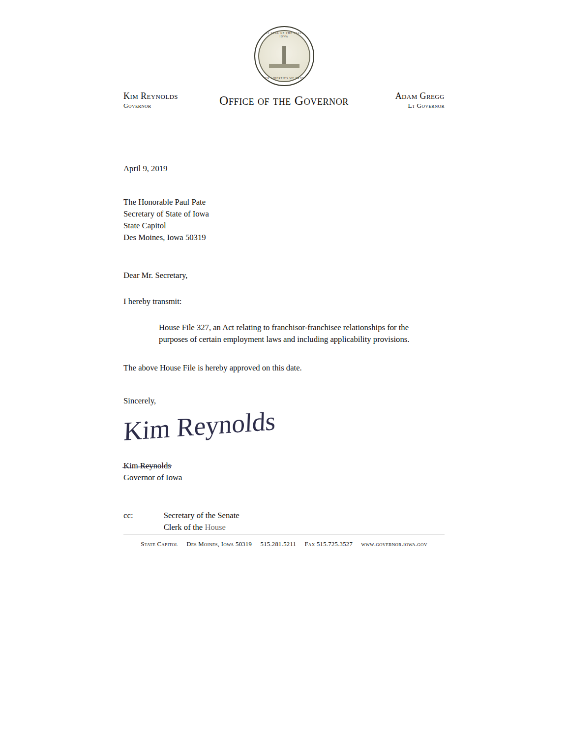Great Seal of the State of Iowa
Our Liberties We Prize
Kim Reynolds
Governor
Office of the Governor
Adam Gregg
Lt Governor
April 9, 2019
The Honorable Paul Pate
Secretary of State of Iowa
State Capitol
Des Moines, Iowa 50319
Dear Mr. Secretary,
I hereby transmit:
House File 327, an Act relating to franchisor-franchisee relationships for the purposes of certain employment laws and including applicability provisions.
The above House File is hereby approved on this date.
Sincerely,
Kim Reynolds
Kim Reynolds
Governor of Iowa
cc:
Secretary of the Senate
Clerk of the House
State Capitol Des Moines, Iowa 50319 515.281.5211 Fax 515.725.3527 www.governor.iowa.gov